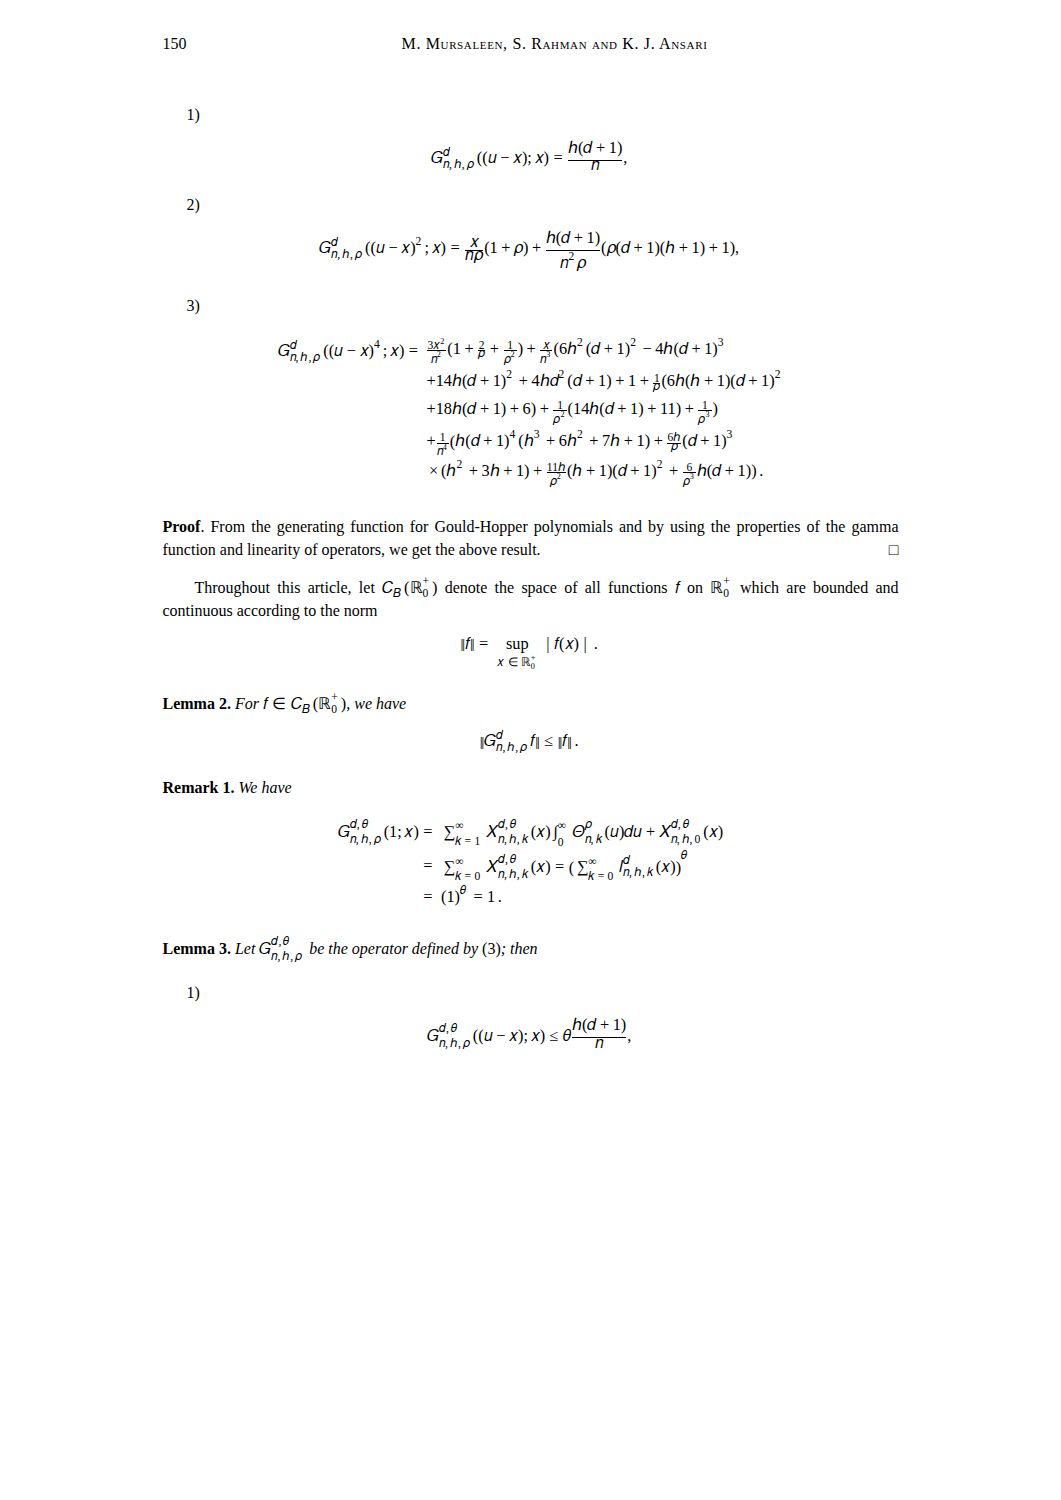150 M. Mursaleen, S. Rahman and K. J. Ansari
1)
Gn,h,ρd ((u−x);x) = h(d+1)n ,
2)
Gn,h,ρd ((u−x)2;x) = xnρ (1+ρ) + h(d+1)n2ρ (ρ(d+1)(h+1)+1) ,
3)
| G n , h , ρ d ( ( u − x ) 4 ; x ) = | 3 x 2 n 2 ( 1 + 2 ρ + 1 ρ 2 ) + x n 3 ( 6 h 2 ( d + 1 ) 2 − 4 h ( d + 1 ) 3 |
| | + 14 h ( d + 1 ) 2 + 4 h d 2 ( d + 1 ) + 1 + 1 ρ ( 6 h ( h + 1 ) ( d + 1 ) 2 |
| | + 18 h ( d + 1 ) + 6 ) + 1 ρ 2 ( 14 h ( d + 1 ) + 11 ) + 1 ρ 3 ) |
| | + 1 n 4 ( h ( d + 1 ) 4 ( h 3 + 6 h 2 + 7 h + 1 ) + 6 h ρ ( d + 1 ) 3 |
| | × ( h 2 + 3 h + 1 ) + 11 h ρ 2 ( h + 1 ) ( d + 1 ) 2 + 6 ρ 3 h ( d + 1 ) ) . |
Proof. From the generating function for Gould-Hopper polynomials and by using the properties of the gamma function and linearity of operators, we get the above result. □
Throughout this article, let CB(ℝ0+) denote the space of all functions f on ℝ0+ which are bounded and continuous according to the norm
‖f‖ = supx∈ℝ0+ |f(x)| .
Lemma 2. For f∈CB(ℝ0+), we have
‖ Gn,h,ρd f ‖ ≤ ‖f‖ .
Remark 1. We have
| G n , h , ρ d , θ ( 1 ; x ) = | ∑ k = 1 ∞ X n , h , k d , θ ( x ) ∫ 0 ∞ Θ n , k ρ ( u ) d u + X n , h , 0 d , θ ( x ) |
| = | ∑ k = 0 ∞ X n , h , k d , θ ( x ) = ( ∑ k = 0 ∞ l n , h , k d ( x ) ) θ |
| = | ( 1 ) θ = 1 . |
Lemma 3. Let Gn,h,ρd,θ be the operator defined by (3); then
1)
Gn,h,ρd,θ ((u−x);x) ≤ θ h(d+1)n ,